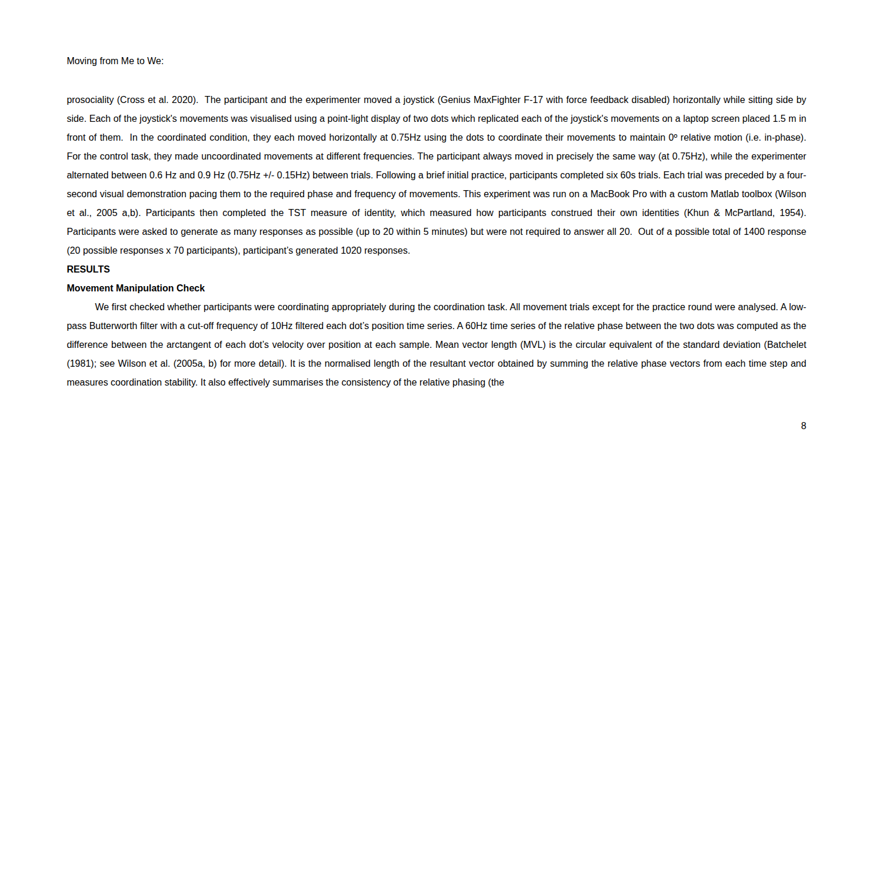Moving from Me to We:
prosociality (Cross et al. 2020). The participant and the experimenter moved a joystick (Genius MaxFighter F-17 with force feedback disabled) horizontally while sitting side by side. Each of the joystick's movements was visualised using a point-light display of two dots which replicated each of the joystick's movements on a laptop screen placed 1.5 m in front of them. In the coordinated condition, they each moved horizontally at 0.75Hz using the dots to coordinate their movements to maintain 0º relative motion (i.e. in-phase). For the control task, they made uncoordinated movements at different frequencies. The participant always moved in precisely the same way (at 0.75Hz), while the experimenter alternated between 0.6 Hz and 0.9 Hz (0.75Hz +/- 0.15Hz) between trials. Following a brief initial practice, participants completed six 60s trials. Each trial was preceded by a four-second visual demonstration pacing them to the required phase and frequency of movements. This experiment was run on a MacBook Pro with a custom Matlab toolbox (Wilson et al., 2005 a,b). Participants then completed the TST measure of identity, which measured how participants construed their own identities (Khun & McPartland, 1954). Participants were asked to generate as many responses as possible (up to 20 within 5 minutes) but were not required to answer all 20. Out of a possible total of 1400 response (20 possible responses x 70 participants), participant’s generated 1020 responses.
RESULTS
Movement Manipulation Check
We first checked whether participants were coordinating appropriately during the coordination task. All movement trials except for the practice round were analysed. A low-pass Butterworth filter with a cut-off frequency of 10Hz filtered each dot’s position time series. A 60Hz time series of the relative phase between the two dots was computed as the difference between the arctangent of each dot’s velocity over position at each sample. Mean vector length (MVL) is the circular equivalent of the standard deviation (Batchelet (1981); see Wilson et al. (2005a, b) for more detail). It is the normalised length of the resultant vector obtained by summing the relative phase vectors from each time step and measures coordination stability. It also effectively summarises the consistency of the relative phasing (the
8